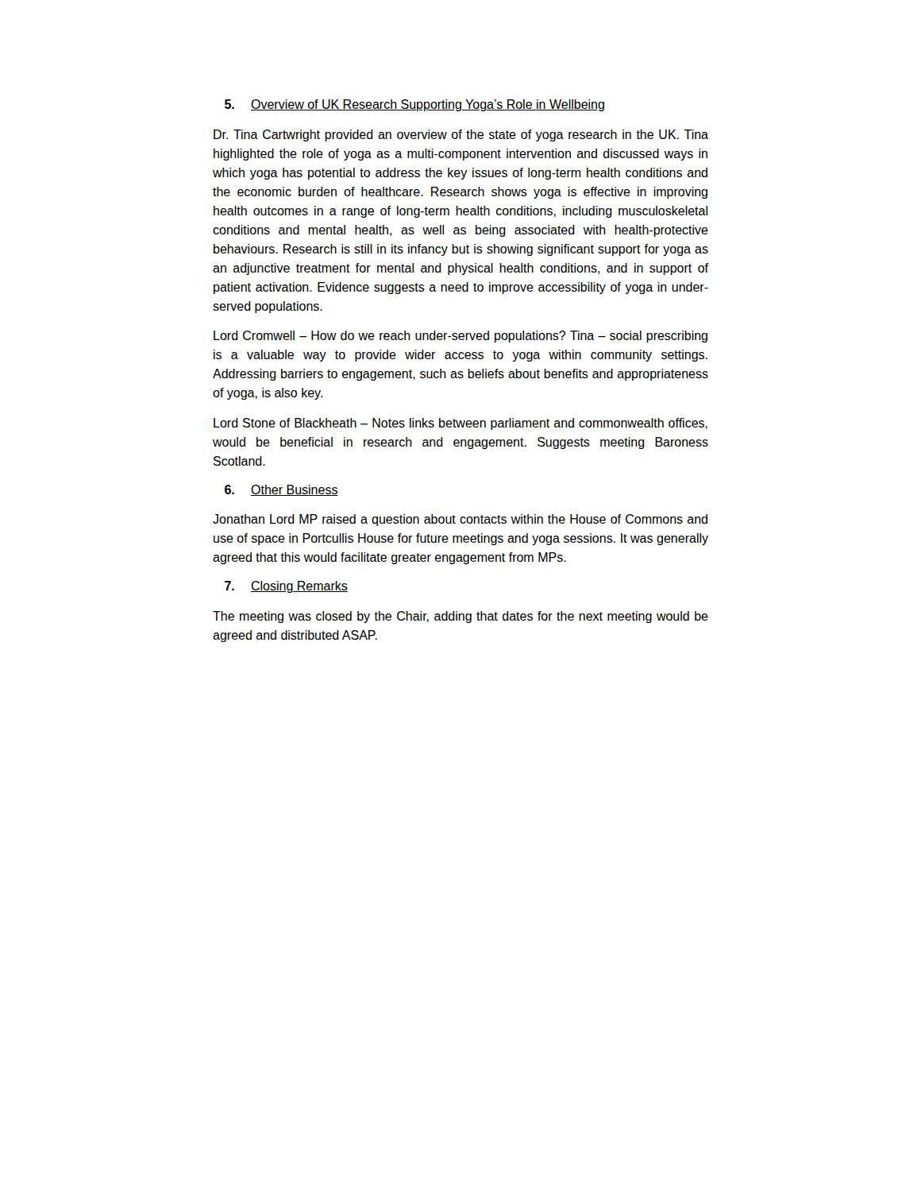Overview of UK Research Supporting Yoga’s Role in Wellbeing
Dr. Tina Cartwright provided an overview of the state of yoga research in the UK. Tina highlighted the role of yoga as a multi-component intervention and discussed ways in which yoga has potential to address the key issues of long-term health conditions and the economic burden of healthcare. Research shows yoga is effective in improving health outcomes in a range of long-term health conditions, including musculoskeletal conditions and mental health, as well as being associated with health-protective behaviours. Research is still in its infancy but is showing significant support for yoga as an adjunctive treatment for mental and physical health conditions, and in support of patient activation. Evidence suggests a need to improve accessibility of yoga in under-served populations.
Lord Cromwell – How do we reach under-served populations? Tina – social prescribing is a valuable way to provide wider access to yoga within community settings. Addressing barriers to engagement, such as beliefs about benefits and appropriateness of yoga, is also key.
Lord Stone of Blackheath – Notes links between parliament and commonwealth offices, would be beneficial in research and engagement. Suggests meeting Baroness Scotland.
Other Business
Jonathan Lord MP raised a question about contacts within the House of Commons and use of space in Portcullis House for future meetings and yoga sessions. It was generally agreed that this would facilitate greater engagement from MPs.
Closing Remarks
The meeting was closed by the Chair, adding that dates for the next meeting would be agreed and distributed ASAP.